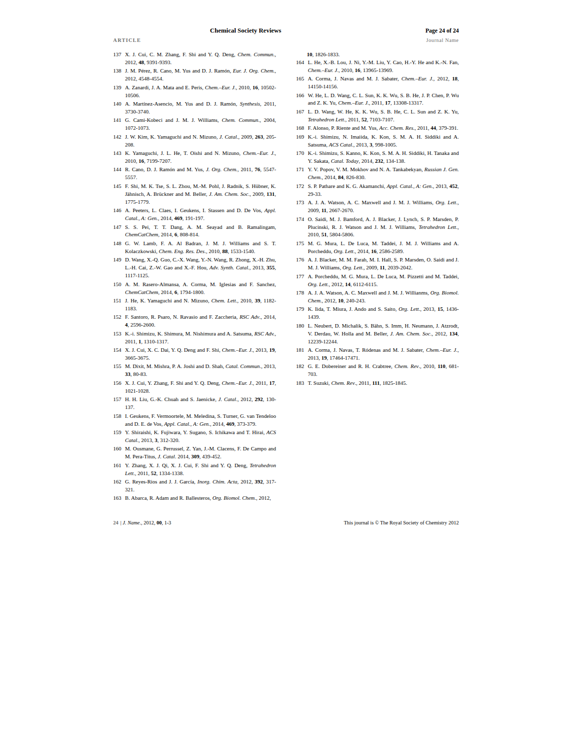Chemical Society Reviews Page 24 of 24
ARTICLE Journal Name
137 X. J. Cui, C. M. Zhang, F. Shi and Y. Q. Deng, Chem. Commun., 2012, 48, 9391-9393.
138 J. M. Pérez, R. Cano, M. Yus and D. J. Ramón, Eur. J. Org. Chem., 2012, 4548-4554.
139 A. Zanardi, J. A. Mata and E. Peris, Chem.–Eur. J., 2010, 16, 10502-10506.
140 A. Martínez-Asencio, M. Yus and D. J. Ramón, Synthesis, 2011, 3730-3740.
141 G. Cami-Kobeci and J. M. J. Williams, Chem. Commun., 2004, 1072-1073.
142 J. W. Kim, K. Yamaguchi and N. Mizuno, J. Catal., 2009, 263, 205-208.
143 K. Yamaguchi, J. L. He, T. Oishi and N. Mizuno, Chem.–Eur. J., 2010, 16, 7199-7207.
144 R. Cano, D. J. Ramón and M. Yus, J. Org. Chem., 2011, 76, 5547-5557.
145 F. Shi, M. K. Tse, S. L. Zhou, M.-M. Pohl, J. Radnik, S. Hübner, K. Jähnisch, A. Brückner and M. Beller, J. Am. Chem. Soc., 2009, 131, 1775-1779.
146 A. Peeters, L. Claes, I. Geukens, I. Stassen and D. De Vos, Appl. Catal., A: Gen., 2014, 469, 191-197.
147 S. S. Pei, T. T. Dang, A. M. Seayad and B. Ramalingam, ChemCatChem, 2014, 6, 808-814.
148 G. W. Lamb, F. A. Al Badran, J. M. J. Williams and S. T. Kolaczkowski, Chem. Eng. Res. Des., 2010, 88, 1533-1540.
149 D. Wang, X.-Q. Guo, C.-X. Wang, Y.-N. Wang, R. Zhong, X.-H. Zhu, L.-H. Cai, Z.-W. Gao and X.-F. Hou, Adv. Synth. Catal., 2013, 355, 1117-1125.
150 A. M. Rasero-Almansa, A. Corma, M. Iglesias and F. Sanchez, ChemCatChem, 2014, 6, 1794-1800.
151 J. He, K. Yamaguchi and N. Mizuno, Chem. Lett., 2010, 39, 1182-1183.
152 F. Santoro, R. Psaro, N. Ravasio and F. Zaccheria, RSC Adv., 2014, 4, 2596-2600.
153 K.-i. Shimizu, K. Shimura, M. Nishimura and A. Satsuma, RSC Adv., 2011, 1, 1310-1317.
154 X. J. Cui, X. C. Dai, Y. Q. Deng and F. Shi, Chem.–Eur. J., 2013, 19, 3665-3675.
155 M. Dixit, M. Mishra, P. A. Joshi and D. Shah, Catal. Commun., 2013, 33, 80-83.
156 X. J. Cui, Y. Zhang, F. Shi and Y. Q. Deng, Chem.–Eur. J., 2011, 17, 1021-1028.
157 H. H. Liu, G.-K. Chuah and S. Jaenicke, J. Catal., 2012, 292, 130-137.
158 I. Geukens, F. Vermoortele, M. Meledina, S. Turner, G. van Tendeloo and D. E. de Vos, Appl. Catal., A: Gen., 2014, 469, 373-379.
159 Y. Shiraishi, K. Fujiwara, Y. Sugano, S. Ichikawa and T. Hirai, ACS Catal., 2013, 3, 312-320.
160 M. Ousmane, G. Perrussel, Z. Yan, J.-M. Clacens, F. De Campo and M. Pera-Titus, J. Catal. 2014, 309, 439-452.
161 Y. Zhang, X. J. Qi, X. J. Cui, F. Shi and Y. Q. Deng, Tetrahedron Lett., 2011, 52, 1334-1338.
162 G. Reyes-Rios and J. J. García, Inorg. Chim. Acta, 2012, 392, 317-321.
163 B. Abarca, R. Adam and R. Ballesteros, Org. Biomol. Chem., 2012,
10, 1826-1833.
164 L. He, X.-B. Lou, J. Ni, Y.-M. Liu, Y. Cao, H.-Y. He and K.-N. Fan, Chem.–Eur. J., 2010, 16, 13965-13969.
165 A. Corma, J. Navas and M. J. Sabater, Chem.–Eur. J., 2012, 18, 14150-14156.
166 W. He, L. D. Wang, C. L. Sun, K. K. Wu, S. B. He, J. P. Chen, P. Wu and Z. K. Yu, Chem.–Eur. J., 2011, 17, 13308-13317.
167 L. D. Wang, W. He, K. K. Wu, S. B. He, C. L. Sun and Z. K. Yu, Tetrahedron Lett., 2011, 52, 7103-7107.
168 F. Alonso, P. Riente and M. Yus, Acc. Chem. Res., 2011, 44, 379-391.
169 K.-i. Shimizu, N. Imaiida, K. Kon, S. M. A. H. Siddiki and A. Satsuma, ACS Catal., 2013, 3, 998-1005.
170 K.-i. Shimizu, S. Kanno, K. Kon, S. M. A. H. Siddiki, H. Tanaka and Y. Sakata, Catal. Today, 2014, 232, 134-138.
171 Y. V. Popov, V. M. Mokhov and N. A. Tankabekyan, Russian J. Gen. Chem., 2014, 84, 826-830.
172 S. P. Pathare and K. G. Akamanchi, Appl. Catal., A: Gen., 2013, 452, 29-33.
173 A. J. A. Watson, A. C. Maxwell and J. M. J. Williams, Org. Lett., 2009, 11, 2667-2670.
174 O. Saidi, M. J. Bamford, A. J. Blacker, J. Lynch, S. P. Marsden, P. Plucinski, R. J. Watson and J. M. J. Williams, Tetrahedron Lett., 2010, 51, 5804-5806.
175 M. G. Mura, L. De Luca, M. Taddei, J. M. J. Williams and A. Porcheddu, Org. Lett., 2014, 16, 2586-2589.
176 A. J. Blacker, M. M. Farah, M. I. Hall, S. P. Marsden, O. Saidi and J. M. J. Williams, Org. Lett., 2009, 11, 2039-2042.
177 A. Porcheddu, M. G. Mura, L. De Luca, M. Pizzetti and M. Taddei, Org. Lett., 2012, 14, 6112-6115.
178 A. J. A. Watson, A. C. Maxwell and J. M. J. Willianms, Org. Biomol. Chem., 2012, 10, 240-243.
179 K. Iida, T. Miura, J. Ando and S. Saito, Org. Lett., 2013, 15, 1436-1439.
180 L. Neubert, D. Michalik, S. Bähn, S. Imm, H. Neumann, J. Atzrodt, V. Derdau, W. Holla and M. Beller, J. Am. Chem. Soc., 2012, 134, 12239-12244.
181 A. Corma, J. Navas, T. Ródenas and M. J. Sabater, Chem.–Eur. J., 2013, 19, 17464-17471.
182 G. E. Dobereiner and R. H. Crabtree, Chem. Rev., 2010, 110, 681-703.
183 T. Suzuki, Chem. Rev., 2011, 111, 1825-1845.
24| J. Name., 2012, 00, 1-3
This journal is © The Royal Society of Chemistry 2012